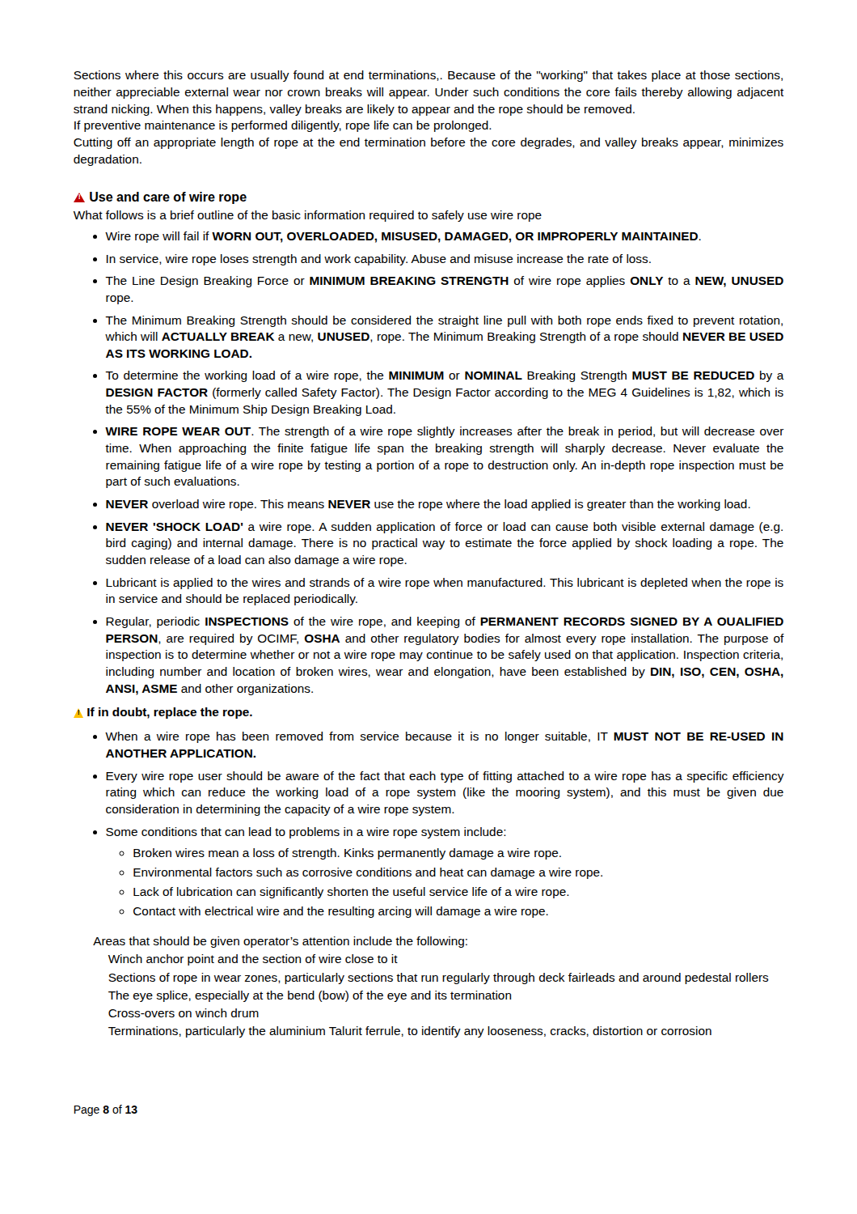Sections where this occurs are usually found at end terminations,. Because of the "working" that takes place at those sections, neither appreciable external wear nor crown breaks will appear. Under such conditions the core fails thereby allowing adjacent strand nicking. When this happens, valley breaks are likely to appear and the rope should be removed.
If preventive maintenance is performed diligently, rope life can be prolonged.
Cutting off an appropriate length of rope at the end termination before the core degrades, and valley breaks appear, minimizes degradation.
Use and care of wire rope
What follows is a brief outline of the basic information required to safely use wire rope
Wire rope will fail if WORN OUT, OVERLOADED, MISUSED, DAMAGED, OR IMPROPERLY MAINTAINED.
In service, wire rope loses strength and work capability. Abuse and misuse increase the rate of loss.
The Line Design Breaking Force or MINIMUM BREAKING STRENGTH of wire rope applies ONLY to a NEW, UNUSED rope.
The Minimum Breaking Strength should be considered the straight line pull with both rope ends fixed to prevent rotation, which will ACTUALLY BREAK a new, UNUSED, rope. The Minimum Breaking Strength of a rope should NEVER BE USED AS ITS WORKING LOAD.
To determine the working load of a wire rope, the MINIMUM or NOMINAL Breaking Strength MUST BE REDUCED by a DESIGN FACTOR (formerly called Safety Factor). The Design Factor according to the MEG 4 Guidelines is 1,82, which is the 55% of the Minimum Ship Design Breaking Load.
WIRE ROPE WEAR OUT. The strength of a wire rope slightly increases after the break in period, but will decrease over time. When approaching the finite fatigue life span the breaking strength will sharply decrease. Never evaluate the remaining fatigue life of a wire rope by testing a portion of a rope to destruction only. An in-depth rope inspection must be part of such evaluations.
NEVER overload wire rope. This means NEVER use the rope where the load applied is greater than the working load.
NEVER 'SHOCK LOAD' a wire rope. A sudden application of force or load can cause both visible external damage (e.g. bird caging) and internal damage. There is no practical way to estimate the force applied by shock loading a rope. The sudden release of a load can also damage a wire rope.
Lubricant is applied to the wires and strands of a wire rope when manufactured. This lubricant is depleted when the rope is in service and should be replaced periodically.
Regular, periodic INSPECTIONS of the wire rope, and keeping of PERMANENT RECORDS SIGNED BY A OUALIFIED PERSON, are required by OCIMF, OSHA and other regulatory bodies for almost every rope installation. The purpose of inspection is to determine whether or not a wire rope may continue to be safely used on that application. Inspection criteria, including number and location of broken wires, wear and elongation, have been established by DIN, ISO, CEN, OSHA, ANSI, ASME and other organizations.
If in doubt, replace the rope.
When a wire rope has been removed from service because it is no longer suitable, IT MUST NOT BE RE-USED IN ANOTHER APPLICATION.
Every wire rope user should be aware of the fact that each type of fitting attached to a wire rope has a specific efficiency rating which can reduce the working load of a rope system (like the mooring system), and this must be given due consideration in determining the capacity of a wire rope system.
Some conditions that can lead to problems in a wire rope system include:
Broken wires mean a loss of strength. Kinks permanently damage a wire rope.
Environmental factors such as corrosive conditions and heat can damage a wire rope.
Lack of lubrication can significantly shorten the useful service life of a wire rope.
Contact with electrical wire and the resulting arcing will damage a wire rope.
Areas that should be given operator’s attention include the following:
Winch anchor point and the section of wire close to it
Sections of rope in wear zones, particularly sections that run regularly through deck fairleads and around pedestal rollers
The eye splice, especially at the bend (bow) of the eye and its termination
Cross-overs on winch drum
Terminations, particularly the aluminium Talurit ferrule, to identify any looseness, cracks, distortion or corrosion
Page 8 of 13